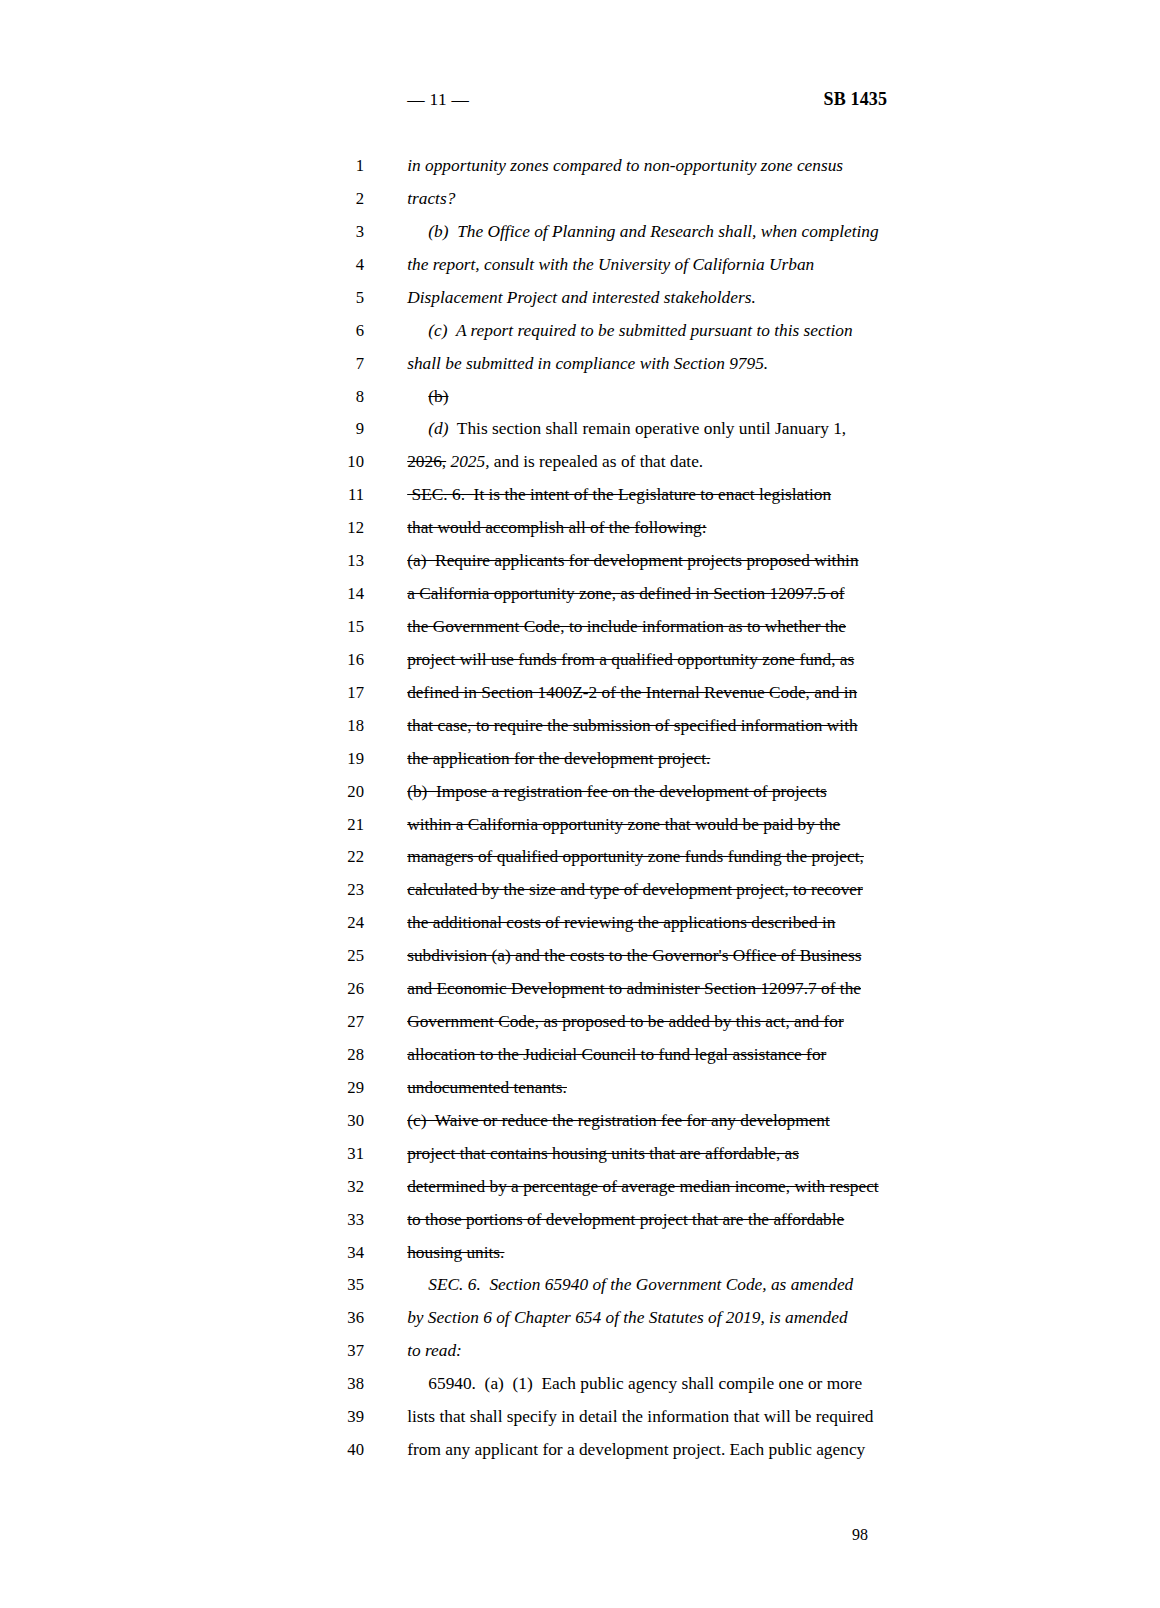— 11 — SB 1435
in opportunity zones compared to non-opportunity zone census
tracts?
(b) The Office of Planning and Research shall, when completing
the report, consult with the University of California Urban
Displacement Project and interested stakeholders.
(c) A report required to be submitted pursuant to this section
shall be submitted in compliance with Section 9795.
(b)
(d) This section shall remain operative only until January 1,
2026, 2025, and is repealed as of that date.
SEC. 6. It is the intent of the Legislature to enact legislation
that would accomplish all of the following:
(a) Require applicants for development projects proposed within
a California opportunity zone, as defined in Section 12097.5 of
the Government Code, to include information as to whether the
project will use funds from a qualified opportunity zone fund, as
defined in Section 1400Z-2 of the Internal Revenue Code, and in
that case, to require the submission of specified information with
the application for the development project.
(b) Impose a registration fee on the development of projects
within a California opportunity zone that would be paid by the
managers of qualified opportunity zone funds funding the project,
calculated by the size and type of development project, to recover
the additional costs of reviewing the applications described in
subdivision (a) and the costs to the Governor's Office of Business
and Economic Development to administer Section 12097.7 of the
Government Code, as proposed to be added by this act, and for
allocation to the Judicial Council to fund legal assistance for
undocumented tenants.
(c) Waive or reduce the registration fee for any development
project that contains housing units that are affordable, as
determined by a percentage of average median income, with respect
to those portions of development project that are the affordable
housing units.
SEC. 6. Section 65940 of the Government Code, as amended
by Section 6 of Chapter 654 of the Statutes of 2019, is amended
to read:
65940. (a) (1) Each public agency shall compile one or more
lists that shall specify in detail the information that will be required
from any applicant for a development project. Each public agency
98